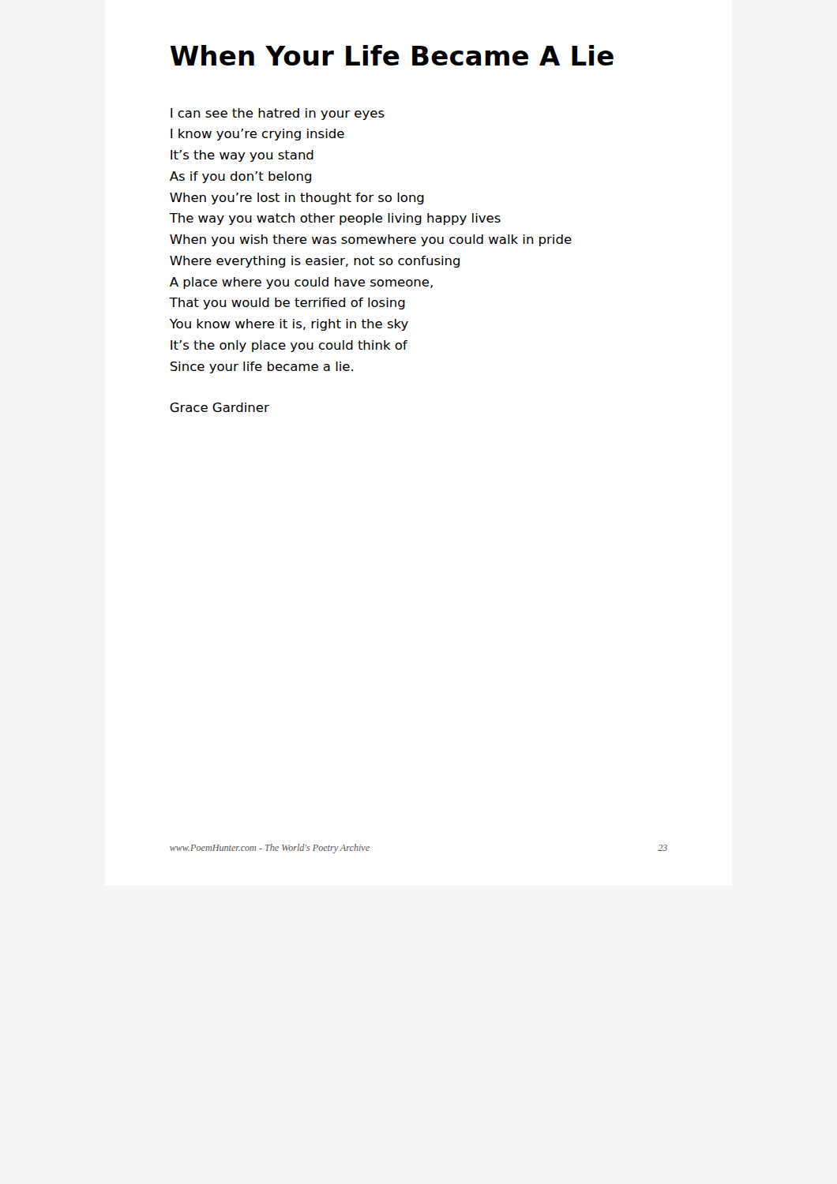When Your Life Became A Lie
I can see the hatred in your eyes
I know you’re crying inside
It’s the way you stand
As if you don’t belong
When you’re lost in thought for so long
The way you watch other people living happy lives
When you wish there was somewhere you could walk in pride
Where everything is easier, not so confusing
A place where you could have someone,
That you would be terrified of losing
You know where it is, right in the sky
It’s the only place you could think of
Since your life became a lie.
Grace Gardiner
www.PoemHunter.com - The World's Poetry Archive 23